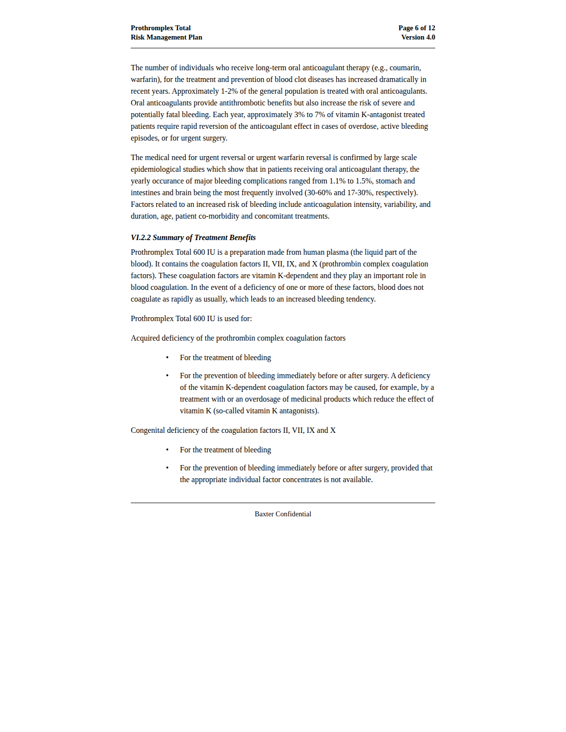Prothromplex Total
Risk Management Plan
Page 6 of 12
Version 4.0
The number of individuals who receive long-term oral anticoagulant therapy (e.g., coumarin, warfarin), for the treatment and prevention of blood clot diseases has increased dramatically in recent years. Approximately 1-2% of the general population is treated with oral anticoagulants. Oral anticoagulants provide antithrombotic benefits but also increase the risk of severe and potentially fatal bleeding. Each year, approximately 3% to 7% of vitamin K-antagonist treated patients require rapid reversion of the anticoagulant effect in cases of overdose, active bleeding episodes, or for urgent surgery.
The medical need for urgent reversal or urgent warfarin reversal is confirmed by large scale epidemiological studies which show that in patients receiving oral anticoagulant therapy, the yearly occurance of major bleeding complications ranged from 1.1% to 1.5%, stomach and intestines and brain being the most frequently involved (30-60% and 17-30%, respectively). Factors related to an increased risk of bleeding include anticoagulation intensity, variability, and duration, age, patient co-morbidity and concomitant treatments.
VI.2.2 Summary of Treatment Benefits
Prothromplex Total 600 IU is a preparation made from human plasma (the liquid part of the blood). It contains the coagulation factors II, VII, IX, and X (prothrombin complex coagulation factors). These coagulation factors are vitamin K-dependent and they play an important role in blood coagulation. In the event of a deficiency of one or more of these factors, blood does not coagulate as rapidly as usually, which leads to an increased bleeding tendency.
Prothromplex Total 600 IU is used for:
Acquired deficiency of the prothrombin complex coagulation factors
For the treatment of bleeding
For the prevention of bleeding immediately before or after surgery. A deficiency of the vitamin K-dependent coagulation factors may be caused, for example, by a treatment with or an overdosage of medicinal products which reduce the effect of vitamin K (so-called vitamin K antagonists).
Congenital deficiency of the coagulation factors II, VII, IX and X
For the treatment of bleeding
For the prevention of bleeding immediately before or after surgery, provided that the appropriate individual factor concentrates is not available.
Baxter Confidential